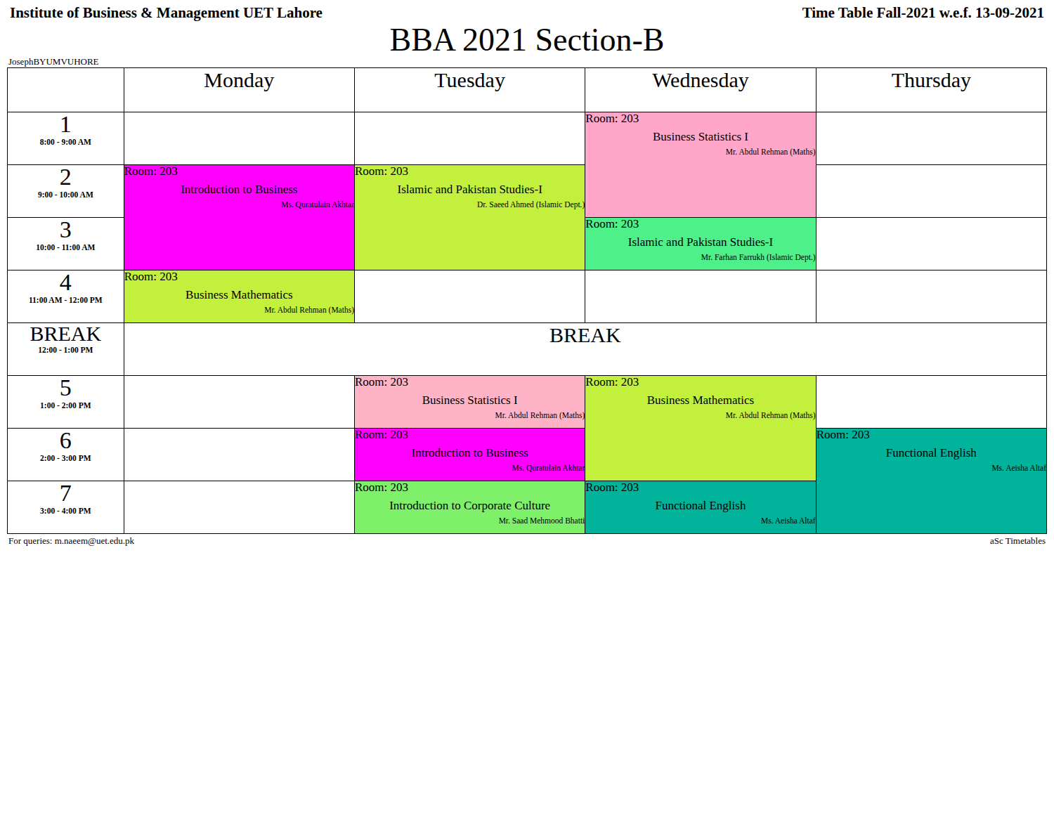Institute of Business & Management UET Lahore Time Table Fall-2021 w.e.f. 13-09-2021
BBA 2021 Section-B
JosephBYUMVUHORE
| | Monday | Tuesday | Wednesday | Thursday |
| --- | --- | --- | --- | --- |
| 1 8:00 - 9:00 AM | | | Room: 203 Business Statistics I Mr. Abdul Rehman (Maths) | |
| 2 9:00 - 10:00 AM | Room: 203 Introduction to Business Ms. Quratulain Akhtar | Room: 203 Islamic and Pakistan Studies-I Dr. Saeed Ahmed (Islamic Dept.) | |
| 3 10:00 - 11:00 AM | Room: 203 Islamic and Pakistan Studies-I Mr. Farhan Farrukh (Islamic Dept.) | |
| 4 11:00 AM - 12:00 PM | Room: 203 Business Mathematics Mr. Abdul Rehman (Maths) | | | |
| BREAK 12:00 - 1:00 PM | BREAK |
| 5 1:00 - 2:00 PM | | Room: 203 Business Statistics I Mr. Abdul Rehman (Maths) | Room: 203 Business Mathematics Mr. Abdul Rehman (Maths) | |
| 6 2:00 - 3:00 PM | | Room: 203 Introduction to Business Ms. Quratulain Akhtar | Room: 203 Functional English Ms. Aeisha Altaf |
| 7 3:00 - 4:00 PM | | Room: 203 Introduction to Corporate Culture Mr. Saad Mehmood Bhatti | Room: 203 Functional English Ms. Aeisha Altaf |
For queries: m.naeem@uet.edu.pk aSc Timetables